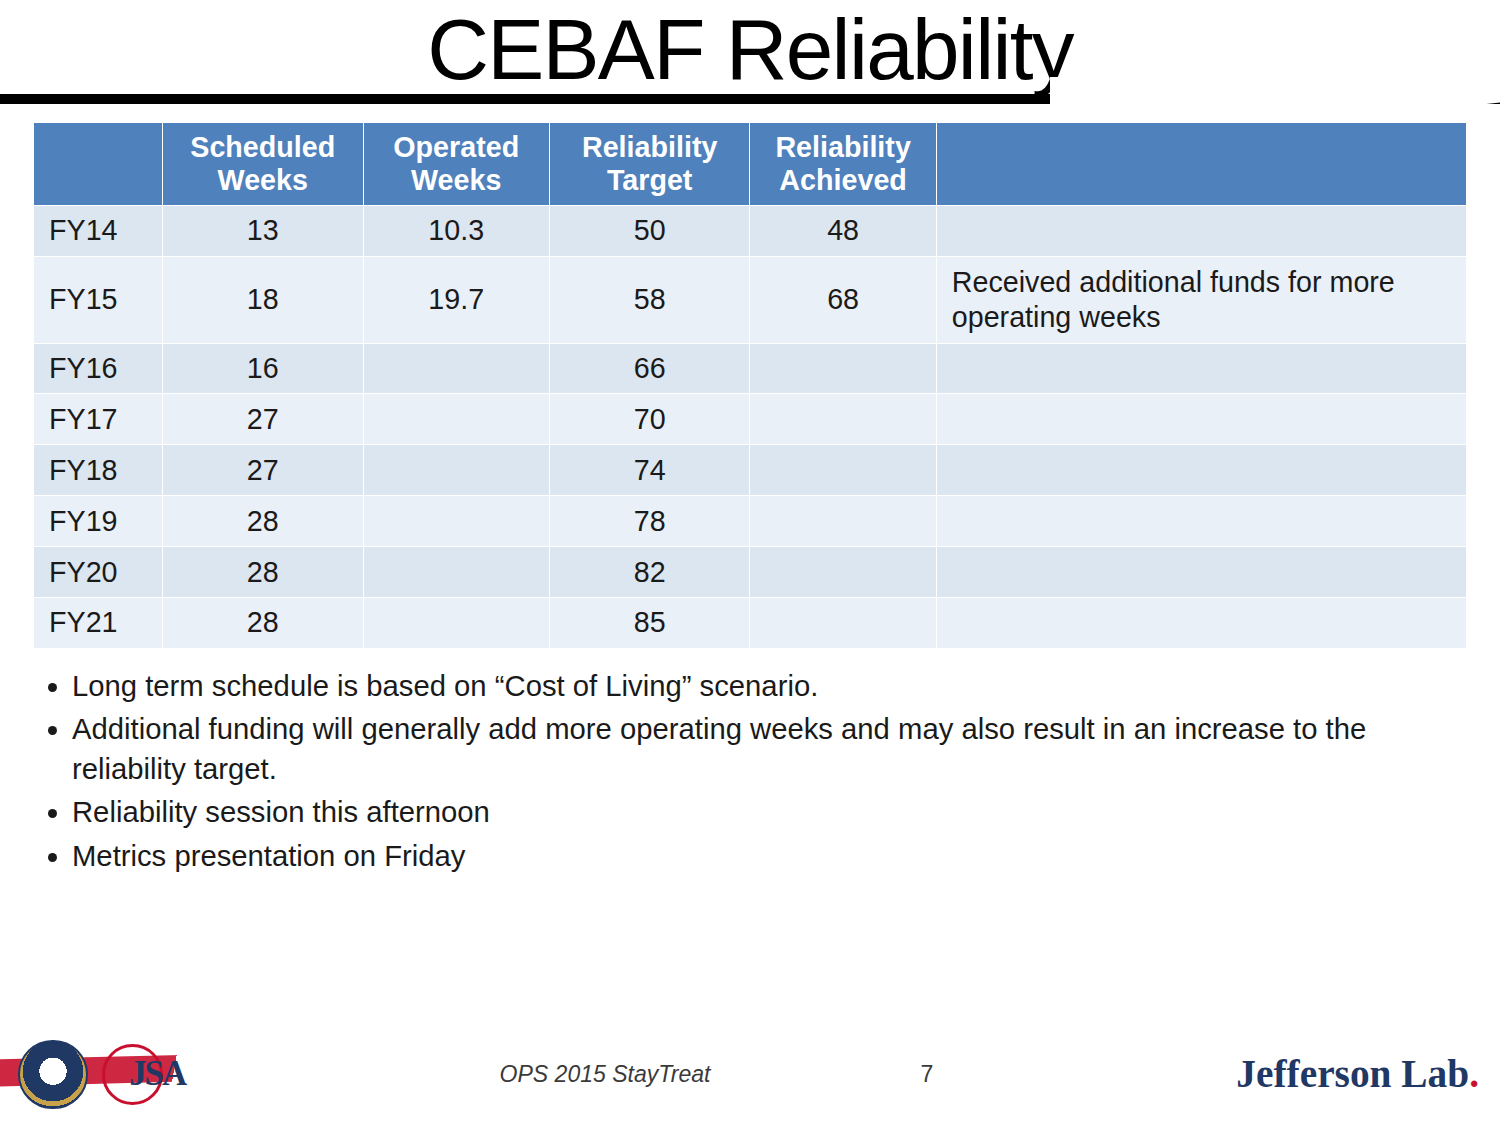CEBAF Reliability
| | Scheduled Weeks | Operated Weeks | Reliability Target | Reliability Achieved | |
| --- | --- | --- | --- | --- | --- |
| FY14 | 13 | 10.3 | 50 | 48 | |
| FY15 | 18 | 19.7 | 58 | 68 | Received additional funds for more operating weeks |
| FY16 | 16 | | 66 | | |
| FY17 | 27 | | 70 | | |
| FY18 | 27 | | 74 | | |
| FY19 | 28 | | 78 | | |
| FY20 | 28 | | 82 | | |
| FY21 | 28 | | 85 | | |
Long term schedule is based on “Cost of Living” scenario.
Additional funding will generally add more operating weeks and may also result in an increase to the reliability target.
Reliability session this afternoon
Metrics presentation on Friday
JSA
OPS 2015 StayTreat 7
Jefferson Lab.